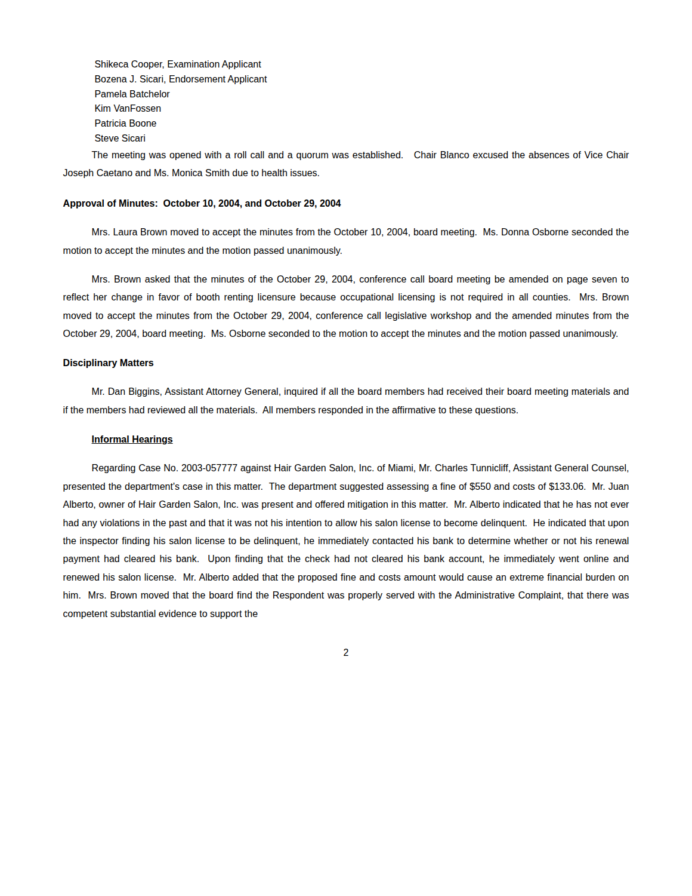Shikeca Cooper, Examination Applicant
Bozena J. Sicari, Endorsement Applicant
Pamela Batchelor
Kim VanFossen
Patricia Boone
Steve Sicari
The meeting was opened with a roll call and a quorum was established. Chair Blanco excused the absences of Vice Chair Joseph Caetano and Ms. Monica Smith due to health issues.
Approval of Minutes: October 10, 2004, and October 29, 2004
Mrs. Laura Brown moved to accept the minutes from the October 10, 2004, board meeting. Ms. Donna Osborne seconded the motion to accept the minutes and the motion passed unanimously.
Mrs. Brown asked that the minutes of the October 29, 2004, conference call board meeting be amended on page seven to reflect her change in favor of booth renting licensure because occupational licensing is not required in all counties. Mrs. Brown moved to accept the minutes from the October 29, 2004, conference call legislative workshop and the amended minutes from the October 29, 2004, board meeting. Ms. Osborne seconded to the motion to accept the minutes and the motion passed unanimously.
Disciplinary Matters
Mr. Dan Biggins, Assistant Attorney General, inquired if all the board members had received their board meeting materials and if the members had reviewed all the materials. All members responded in the affirmative to these questions.
Informal Hearings
Regarding Case No. 2003-057777 against Hair Garden Salon, Inc. of Miami, Mr. Charles Tunnicliff, Assistant General Counsel, presented the department's case in this matter. The department suggested assessing a fine of $550 and costs of $133.06. Mr. Juan Alberto, owner of Hair Garden Salon, Inc. was present and offered mitigation in this matter. Mr. Alberto indicated that he has not ever had any violations in the past and that it was not his intention to allow his salon license to become delinquent. He indicated that upon the inspector finding his salon license to be delinquent, he immediately contacted his bank to determine whether or not his renewal payment had cleared his bank. Upon finding that the check had not cleared his bank account, he immediately went online and renewed his salon license. Mr. Alberto added that the proposed fine and costs amount would cause an extreme financial burden on him. Mrs. Brown moved that the board find the Respondent was properly served with the Administrative Complaint, that there was competent substantial evidence to support the
2